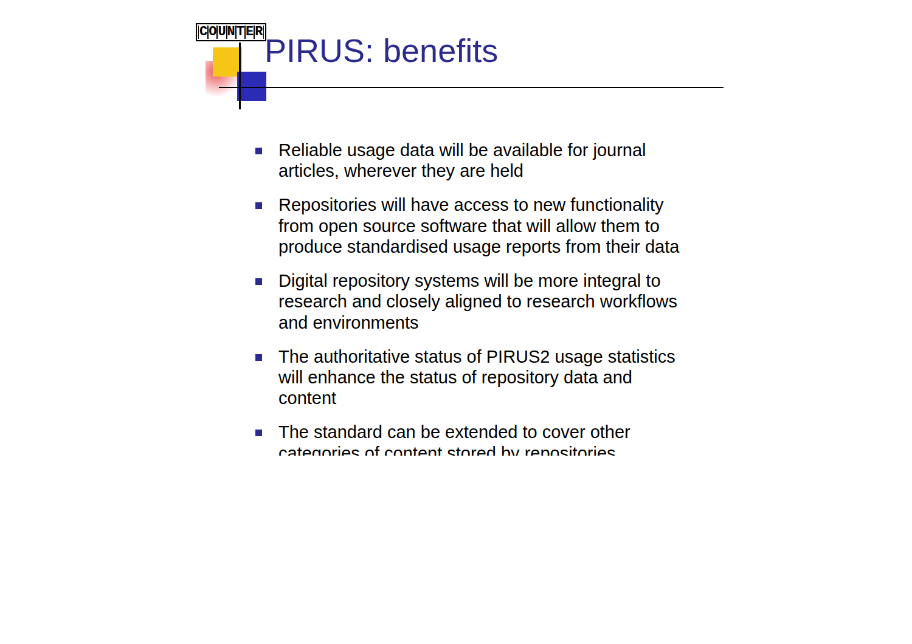COUNTER
PIRUS: benefits
Reliable usage data will be available for journal articles, wherever they are held
Repositories will have access to new functionality from open source software that will allow them to produce standardised usage reports from their data
Digital repository systems will be more integral to research and closely aligned to research workflows and environments
The authoritative status of PIRUS2 usage statistics will enhance the status of repository data and content
The standard can be extended to cover other categories of content stored by repositories